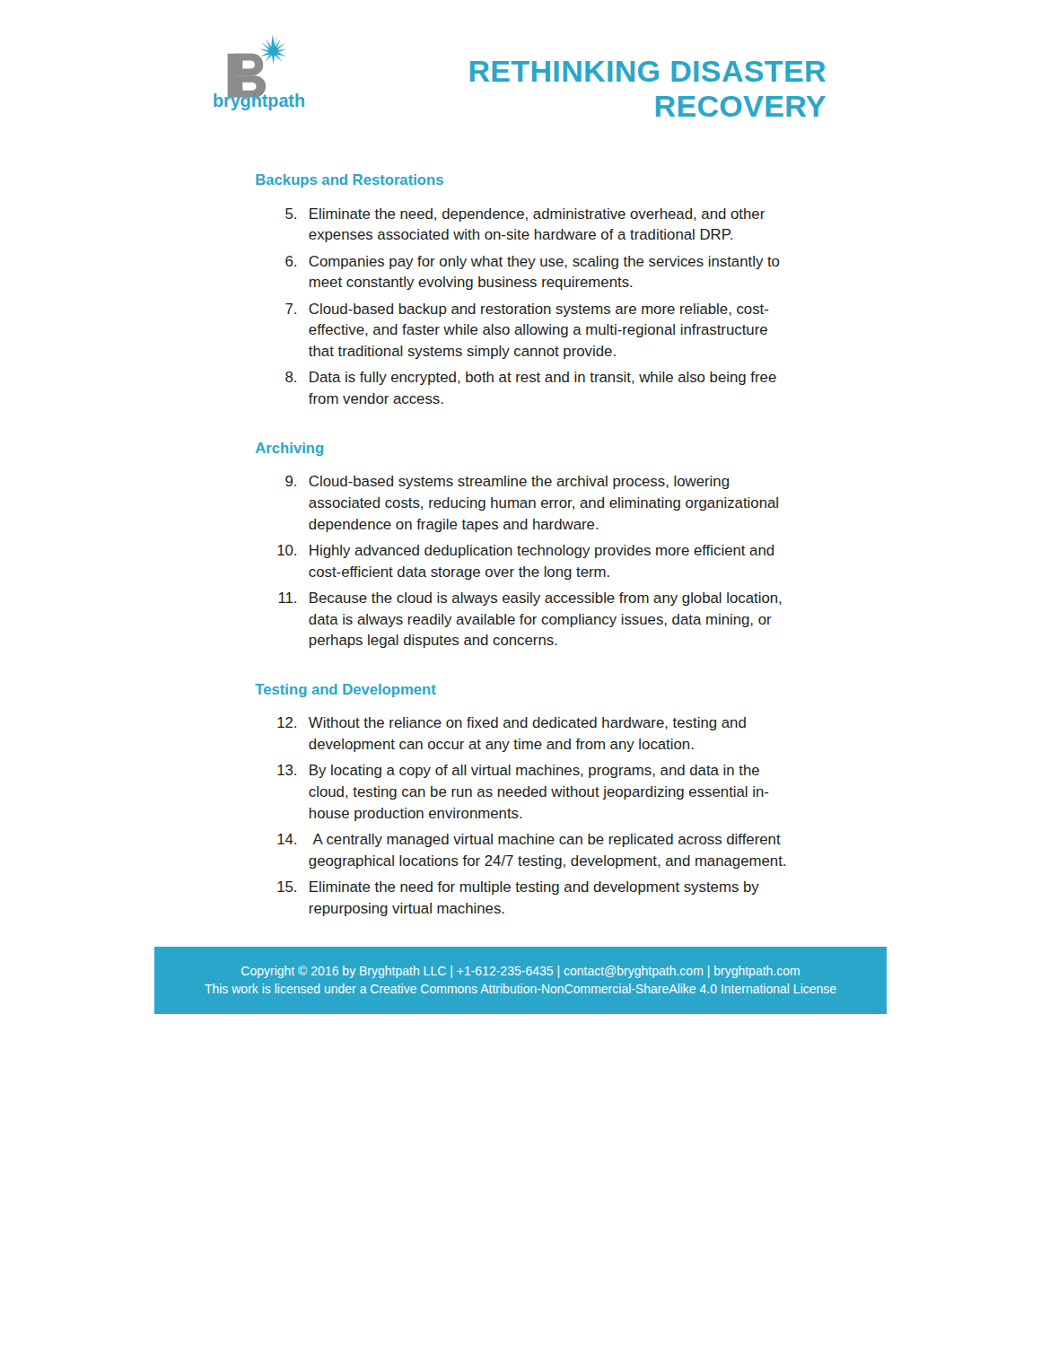bryghtpath
RETHINKING DISASTER RECOVERY
Backups and Restorations
Eliminate the need, dependence, administrative overhead, and other expenses associated with on-site hardware of a traditional DRP.
Companies pay for only what they use, scaling the services instantly to meet constantly evolving business requirements.
Cloud-based backup and restoration systems are more reliable, cost-effective, and faster while also allowing a multi-regional infrastructure that traditional systems simply cannot provide.
Data is fully encrypted, both at rest and in transit, while also being free from vendor access.
Archiving
Cloud-based systems streamline the archival process, lowering associated costs, reducing human error, and eliminating organizational dependence on fragile tapes and hardware.
Highly advanced deduplication technology provides more efficient and cost-efficient data storage over the long term.
Because the cloud is always easily accessible from any global location, data is always readily available for compliancy issues, data mining, or perhaps legal disputes and concerns.
Testing and Development
Without the reliance on fixed and dedicated hardware, testing and development can occur at any time and from any location.
By locating a copy of all virtual machines, programs, and data in the cloud, testing can be run as needed without jeopardizing essential in-house production environments.
A centrally managed virtual machine can be replicated across different geographical locations for 24/7 testing, development, and management.
Eliminate the need for multiple testing and development systems by repurposing virtual machines.
Copyright © 2016 by Bryghtpath LLC | +1-612-235-6435 | contact@bryghtpath.com | bryghtpath.com
This work is licensed under a Creative Commons Attribution-NonCommercial-ShareAlike 4.0 International License